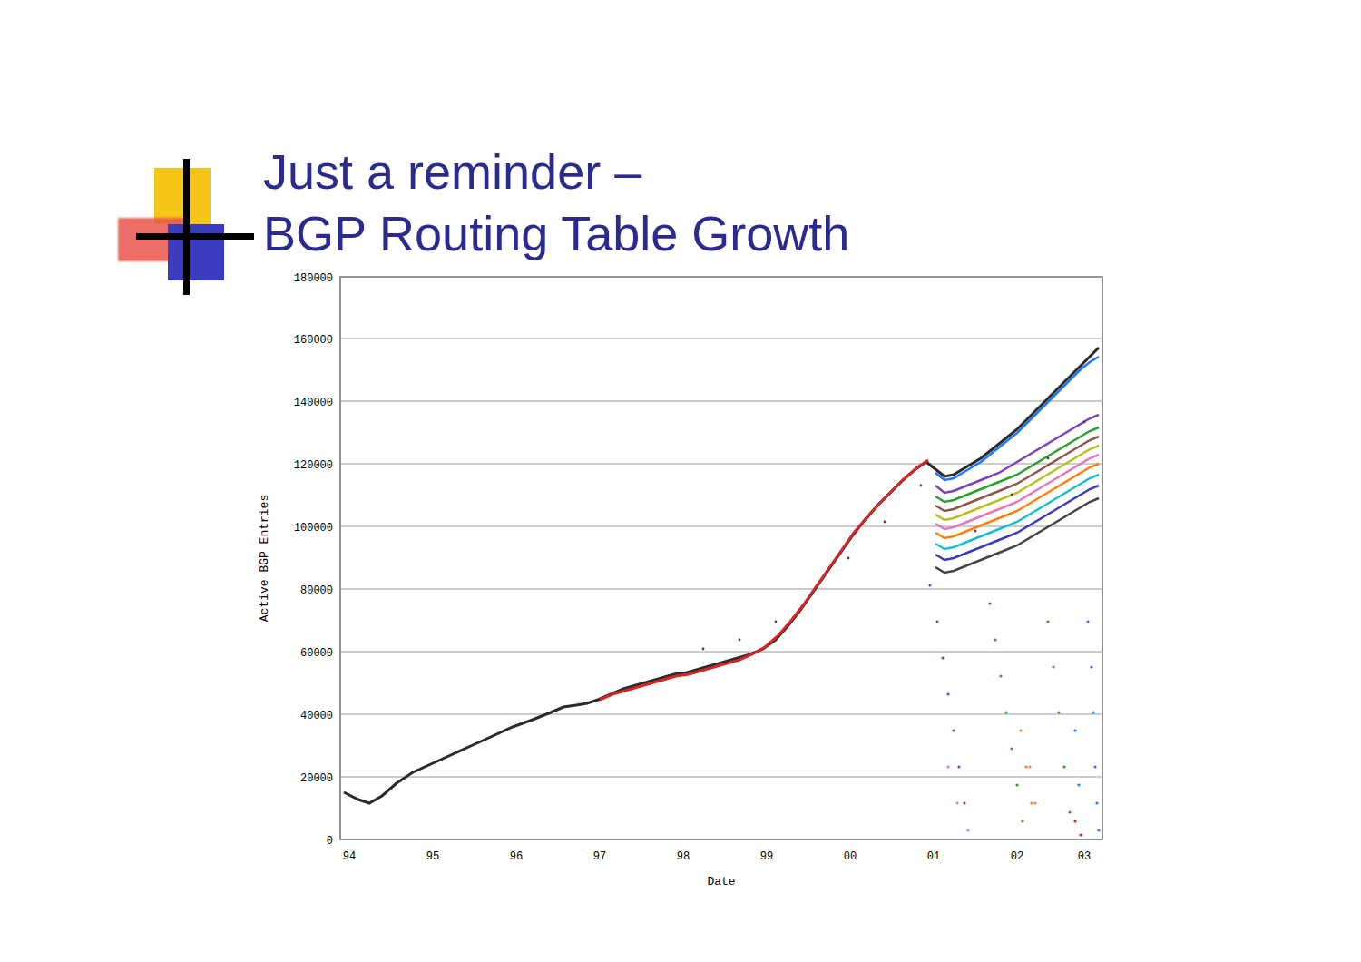Just a reminder –
BGP Routing Table Growth
180000 160000 140000 120000 100000 80000 60000 40000 20000 0 94 95 96 97 98 99 00 01 02 03 Date Active BGP Entries